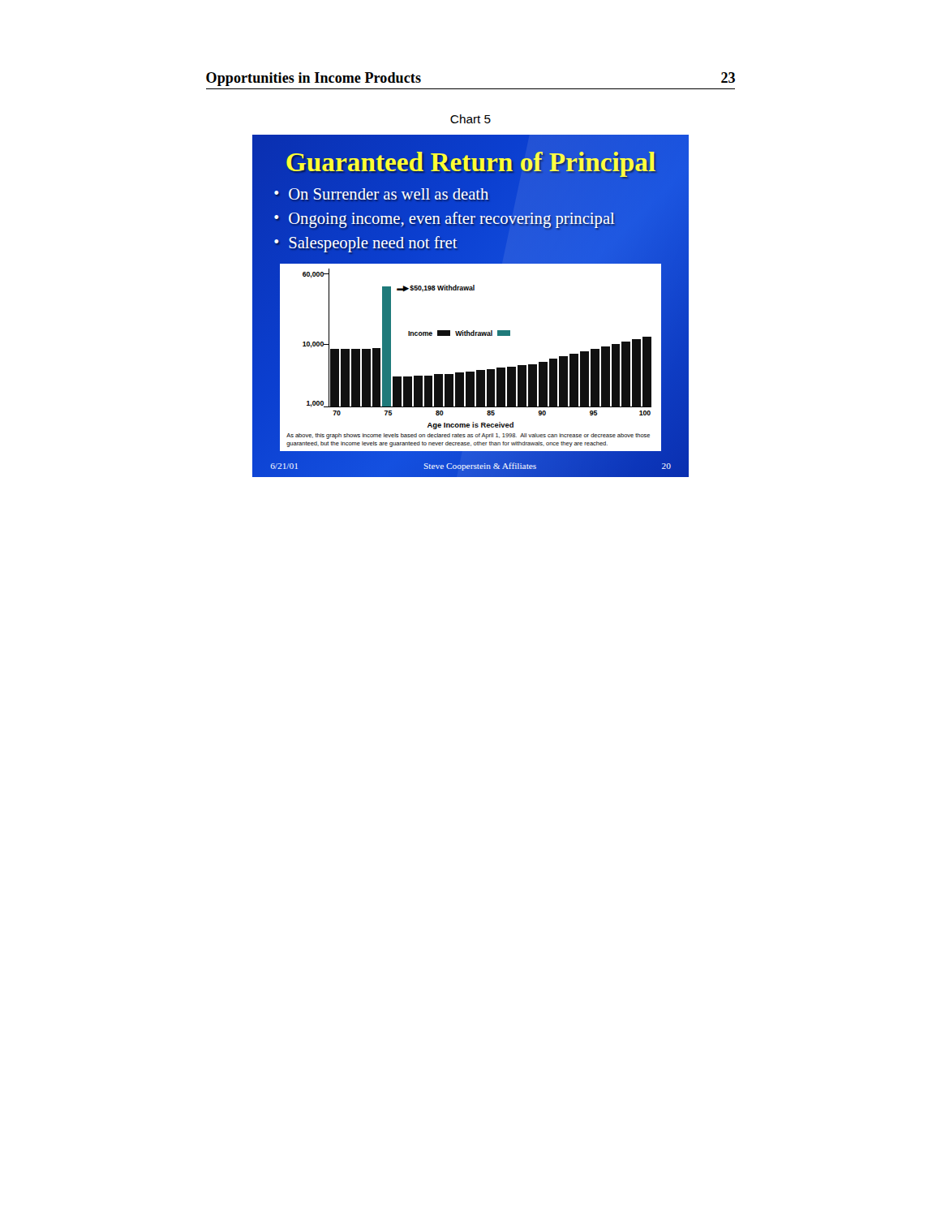Opportunities in Income Products 23
Chart 5
Guaranteed Return of Principal
On Surrender as well as death
Ongoing income, even after recovering principal
Salespeople need not fret
60,000 10,000 1,000
▬▶ $50,198 Withdrawal
Income Withdrawal
70 75 80 85 90 95 100
Age Income is Received
As above, this graph shows income levels based on declared rates as of April 1, 1998. All values can increase or decrease above those guaranteed, but the income levels are guaranteed to never decrease, other than for withdrawals, once they are reached.
6/21/01 Steve Cooperstein & Affiliates 20